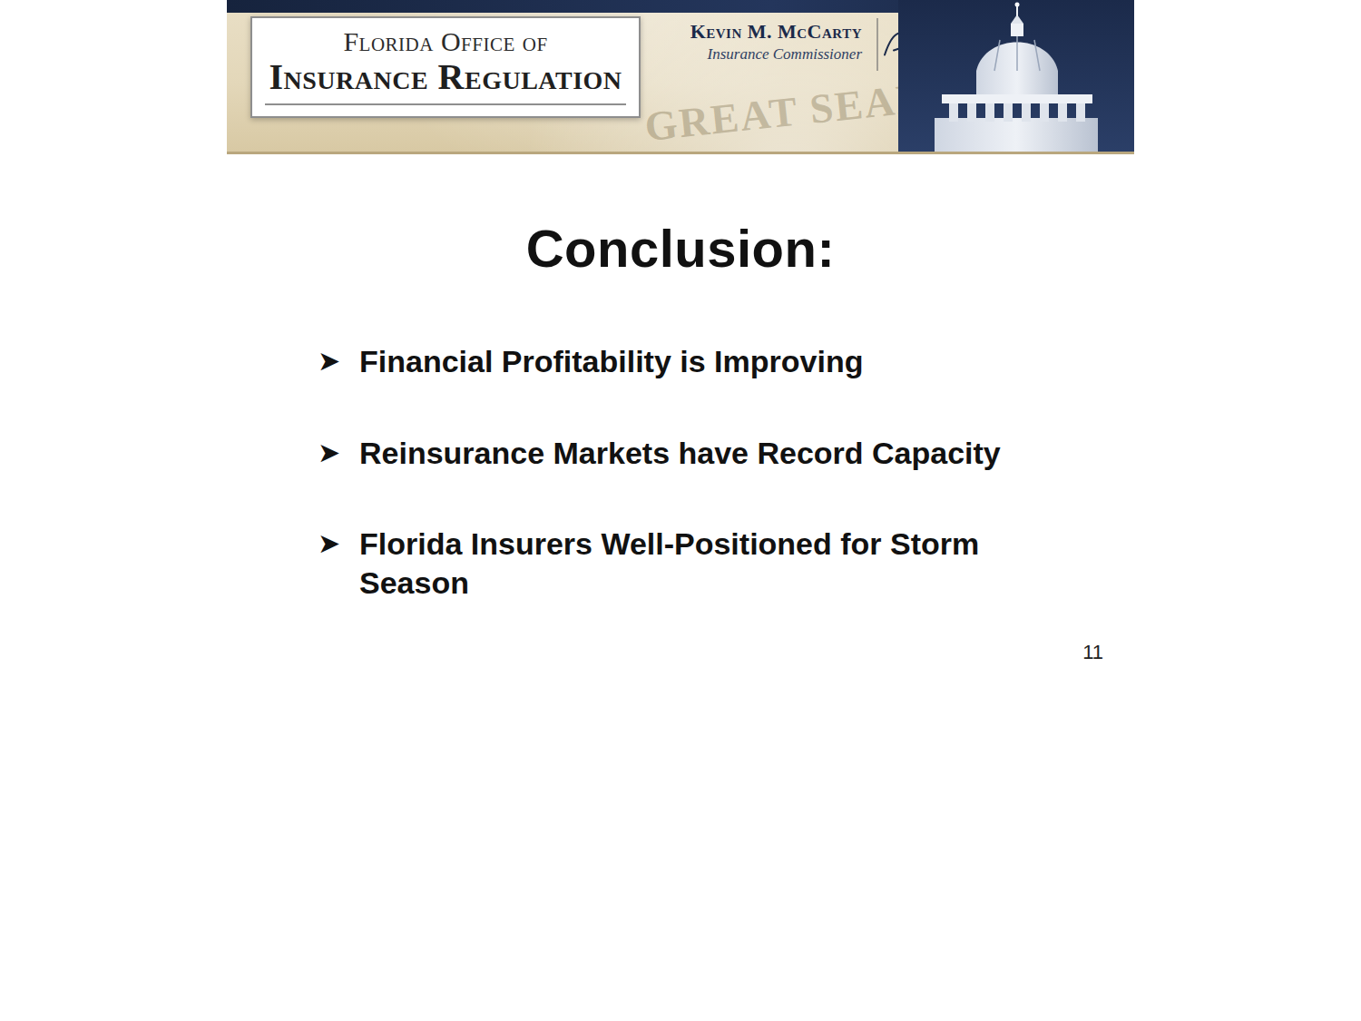GREAT SEAL
Florida Office of
Insurance Regulation
Kevin M. McCarty
Insurance Commissioner
Conclusion:
Financial Profitability is Improving
Reinsurance Markets have Record Capacity
Florida Insurers Well-Positioned for Storm Season
11